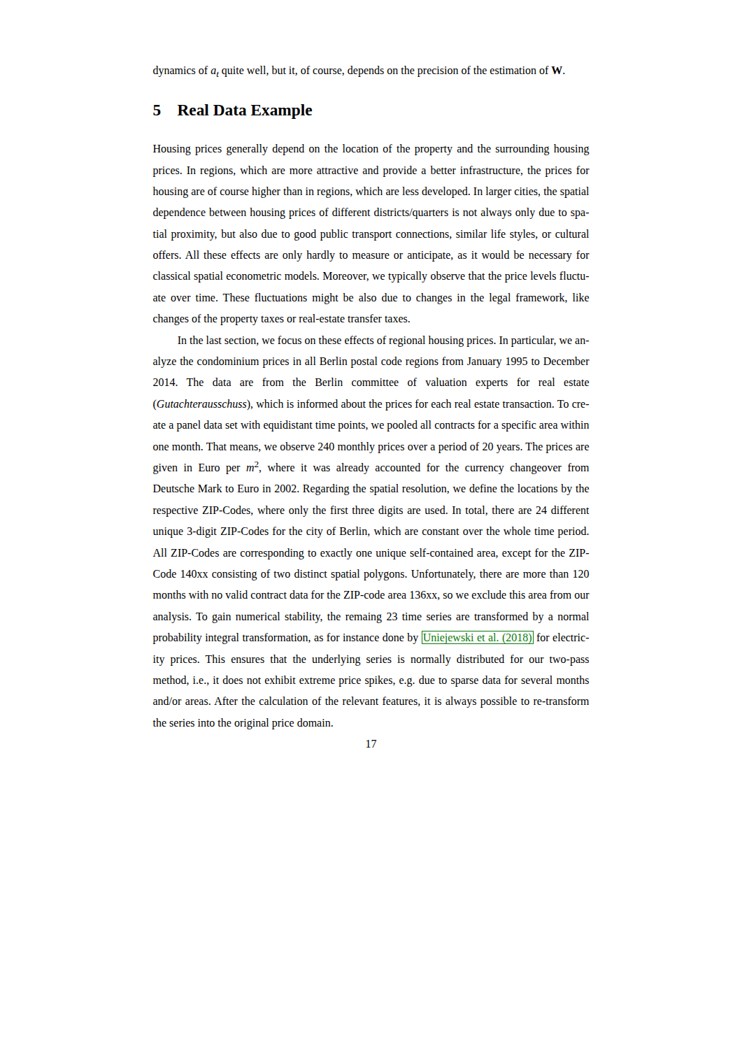dynamics of at quite well, but it, of course, depends on the precision of the estimation of W.
5 Real Data Example
Housing prices generally depend on the location of the property and the surrounding housing prices. In regions, which are more attractive and provide a better infrastructure, the prices for housing are of course higher than in regions, which are less developed. In larger cities, the spatial dependence between housing prices of different districts/quarters is not always only due to spatial proximity, but also due to good public transport connections, similar life styles, or cultural offers. All these effects are only hardly to measure or anticipate, as it would be necessary for classical spatial econometric models. Moreover, we typically observe that the price levels fluctuate over time. These fluctuations might be also due to changes in the legal framework, like changes of the property taxes or real-estate transfer taxes.
In the last section, we focus on these effects of regional housing prices. In particular, we analyze the condominium prices in all Berlin postal code regions from January 1995 to December 2014. The data are from the Berlin committee of valuation experts for real estate (Gutachterausschuss), which is informed about the prices for each real estate transaction. To create a panel data set with equidistant time points, we pooled all contracts for a specific area within one month. That means, we observe 240 monthly prices over a period of 20 years. The prices are given in Euro per m2, where it was already accounted for the currency changeover from Deutsche Mark to Euro in 2002. Regarding the spatial resolution, we define the locations by the respective ZIP-Codes, where only the first three digits are used. In total, there are 24 different unique 3-digit ZIP-Codes for the city of Berlin, which are constant over the whole time period. All ZIP-Codes are corresponding to exactly one unique self-contained area, except for the ZIP-Code 140xx consisting of two distinct spatial polygons. Unfortunately, there are more than 120 months with no valid contract data for the ZIP-code area 136xx, so we exclude this area from our analysis. To gain numerical stability, the remaing 23 time series are transformed by a normal probability integral transformation, as for instance done by Uniejewski et al. (2018) for electricity prices. This ensures that the underlying series is normally distributed for our two-pass method, i.e., it does not exhibit extreme price spikes, e.g. due to sparse data for several months and/or areas. After the calculation of the relevant features, it is always possible to re-transform the series into the original price domain.
17